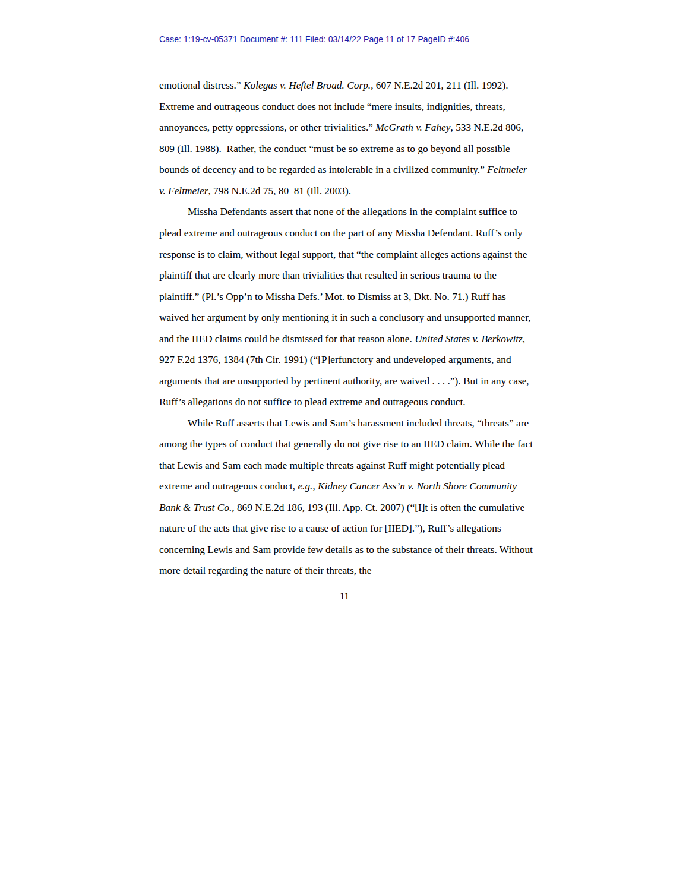Case: 1:19-cv-05371 Document #: 111 Filed: 03/14/22 Page 11 of 17 PageID #:406
emotional distress.” Kolegas v. Heftel Broad. Corp., 607 N.E.2d 201, 211 (Ill. 1992). Extreme and outrageous conduct does not include “mere insults, indignities, threats, annoyances, petty oppressions, or other trivialities.” McGrath v. Fahey, 533 N.E.2d 806, 809 (Ill. 1988). Rather, the conduct “must be so extreme as to go beyond all possible bounds of decency and to be regarded as intolerable in a civilized community.” Feltmeier v. Feltmeier, 798 N.E.2d 75, 80–81 (Ill. 2003).
Missha Defendants assert that none of the allegations in the complaint suffice to plead extreme and outrageous conduct on the part of any Missha Defendant. Ruff’s only response is to claim, without legal support, that “the complaint alleges actions against the plaintiff that are clearly more than trivialities that resulted in serious trauma to the plaintiff.” (Pl.’s Opp’n to Missha Defs.’ Mot. to Dismiss at 3, Dkt. No. 71.) Ruff has waived her argument by only mentioning it in such a conclusory and unsupported manner, and the IIED claims could be dismissed for that reason alone. United States v. Berkowitz, 927 F.2d 1376, 1384 (7th Cir. 1991) (“[P]erfunctory and undeveloped arguments, and arguments that are unsupported by pertinent authority, are waived . . . .”). But in any case, Ruff’s allegations do not suffice to plead extreme and outrageous conduct.
While Ruff asserts that Lewis and Sam’s harassment included threats, “threats” are among the types of conduct that generally do not give rise to an IIED claim. While the fact that Lewis and Sam each made multiple threats against Ruff might potentially plead extreme and outrageous conduct, e.g., Kidney Cancer Ass’n v. North Shore Community Bank & Trust Co., 869 N.E.2d 186, 193 (Ill. App. Ct. 2007) (“[I]t is often the cumulative nature of the acts that give rise to a cause of action for [IIED].”), Ruff’s allegations concerning Lewis and Sam provide few details as to the substance of their threats. Without more detail regarding the nature of their threats, the
11